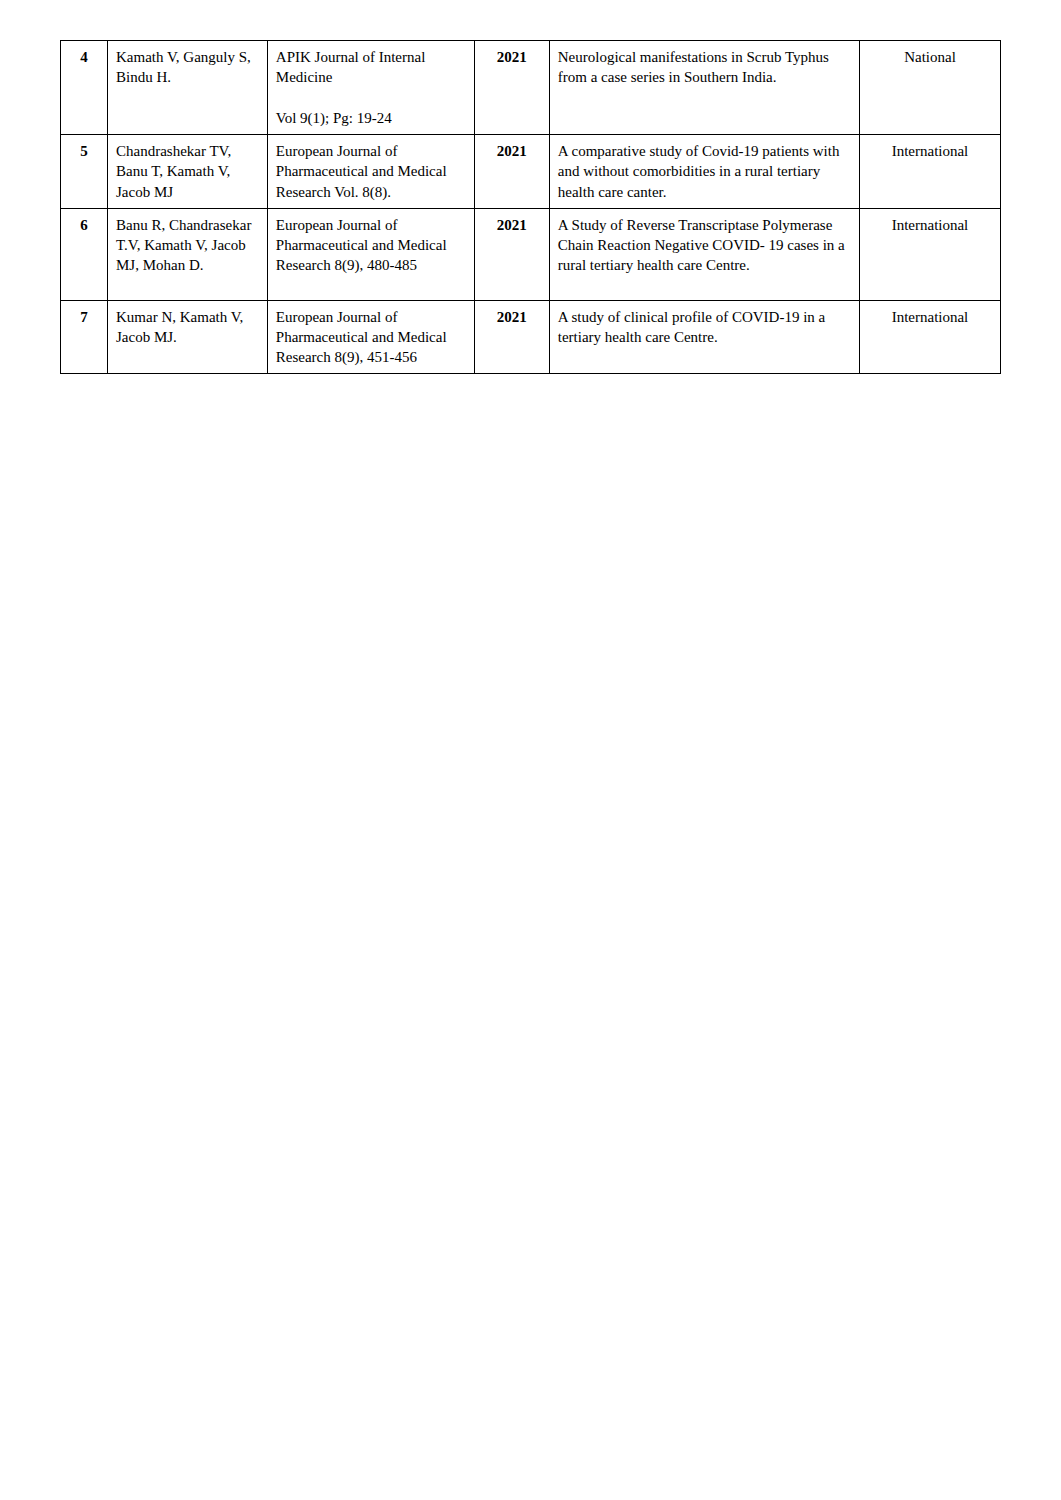| 4 | Kamath V, Ganguly S, Bindu H. | APIK Journal of Internal Medicine Vol 9(1); Pg: 19-24 | 2021 | Neurological manifestations in Scrub Typhus from a case series in Southern India. | National |
| 5 | Chandrashekar TV, Banu T, Kamath V, Jacob MJ | European Journal of Pharmaceutical and Medical Research Vol. 8(8). | 2021 | A comparative study of Covid-19 patients with and without comorbidities in a rural tertiary health care canter. | International |
| 6 | Banu R, Chandrasekar T.V, Kamath V, Jacob MJ, Mohan D. | European Journal of Pharmaceutical and Medical Research 8(9), 480-485 | 2021 | A Study of Reverse Transcriptase Polymerase Chain Reaction Negative COVID- 19 cases in a rural tertiary health care Centre. | International |
| 7 | Kumar N, Kamath V, Jacob MJ. | European Journal of Pharmaceutical and Medical Research 8(9), 451-456 | 2021 | A study of clinical profile of COVID-19 in a tertiary health care Centre. | International |